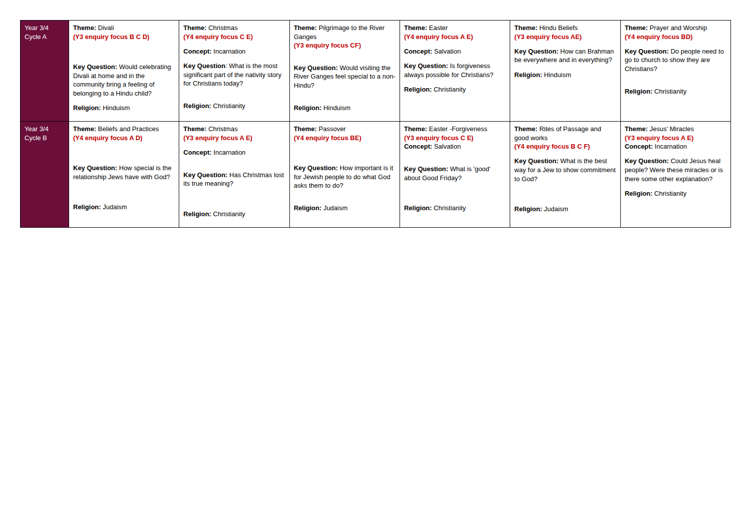| Year 3/4 Cycle A | Theme: Divali (Y3 enquiry focus B C D) Key Question: Would celebrating Divali at home and in the community bring a feeling of belonging to a Hindu child? Religion: Hinduism | Theme: Christmas (Y4 enquiry focus C E) Concept: Incarnation Key Question : What is the most significant part of the nativity story for Christians today? Religion: Christianity | Theme: Pilgrimage to the River Ganges (Y3 enquiry focus CF) Key Question: Would visiting the River Ganges feel special to a non-Hindu? Religion: Hinduism | Theme: Easter (Y4 enquiry focus A E) Concept: Salvation Key Question: Is forgiveness always possible for Christians? Religion: Christianity | Theme: Hindu Beliefs (Y3 enquiry focus AE) Key Question: How can Brahman be everywhere and in everything? Religion: Hinduism | Theme: Prayer and Worship (Y4 enquiry focus BD) Key Question: Do people need to go to church to show they are Christians? Religion: Christianity |
| Year 3/4 Cycle B | Theme: Beliefs and Practices (Y4 enquiry focus A D) Key Question: How special is the relationship Jews have with God? Religion: Judaism | Theme: Christmas (Y3 enquiry focus A E) Concept: Incarnation Key Question: Has Christmas lost its true meaning? Religion: Christianity | Theme: Passover (Y4 enquiry focus BE) Key Question: How important is it for Jewish people to do what God asks them to do? Religion: Judaism | Theme: Easter -Forgiveness (Y3 enquiry focus C E) Concept: Salvation Key Question: What is 'good' about Good Friday? Religion: Christianity | Theme: Rites of Passage and good works (Y4 enquiry focus B C F) Key Question: What is the best way for a Jew to show commitment to God? Religion: Judaism | Theme: Jesus' Miracles (Y3 enquiry focus A E) Concept: Incarnation Key Question: Could Jesus heal people? Were these miracles or is there some other explanation? Religion: Christianity |